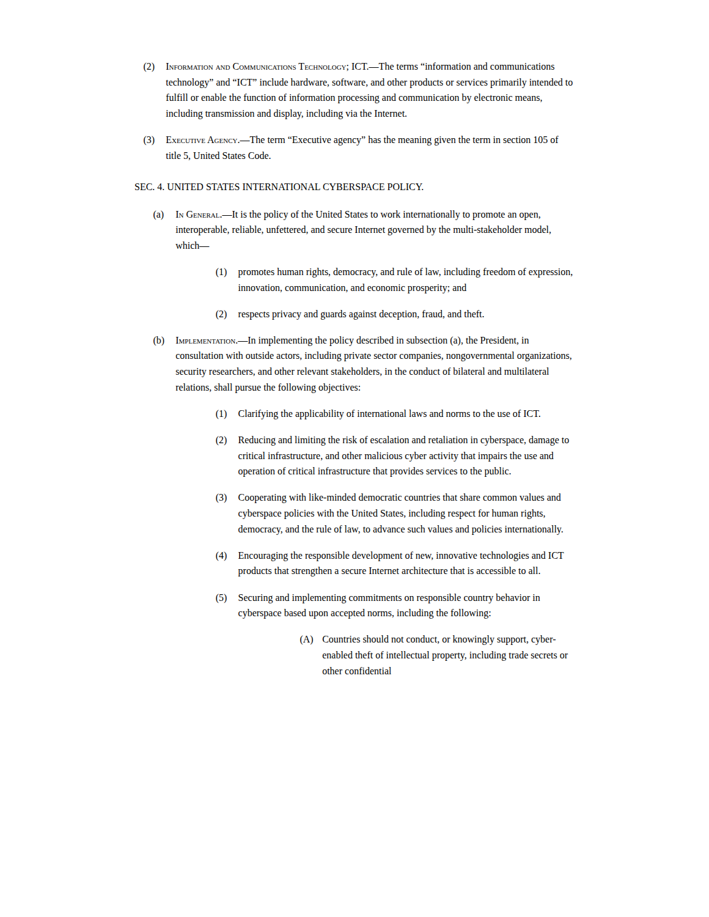(2) Information and Communications Technology; ICT.—The terms “information and communications technology” and “ICT” include hardware, software, and other products or services primarily intended to fulfill or enable the function of information processing and communication by electronic means, including transmission and display, including via the Internet.
(3) Executive Agency.—The term “Executive agency” has the meaning given the term in section 105 of title 5, United States Code.
SEC. 4. UNITED STATES INTERNATIONAL CYBERSPACE POLICY.
(a) In General.—It is the policy of the United States to work internationally to promote an open, interoperable, reliable, unfettered, and secure Internet governed by the multi-stakeholder model, which—
(1) promotes human rights, democracy, and rule of law, including freedom of expression, innovation, communication, and economic prosperity; and
(2) respects privacy and guards against deception, fraud, and theft.
(b) Implementation.—In implementing the policy described in subsection (a), the President, in consultation with outside actors, including private sector companies, nongovernmental organizations, security researchers, and other relevant stakeholders, in the conduct of bilateral and multilateral relations, shall pursue the following objectives:
(1) Clarifying the applicability of international laws and norms to the use of ICT.
(2) Reducing and limiting the risk of escalation and retaliation in cyberspace, damage to critical infrastructure, and other malicious cyber activity that impairs the use and operation of critical infrastructure that provides services to the public.
(3) Cooperating with like-minded democratic countries that share common values and cyberspace policies with the United States, including respect for human rights, democracy, and the rule of law, to advance such values and policies internationally.
(4) Encouraging the responsible development of new, innovative technologies and ICT products that strengthen a secure Internet architecture that is accessible to all.
(5) Securing and implementing commitments on responsible country behavior in cyberspace based upon accepted norms, including the following:
(A) Countries should not conduct, or knowingly support, cyber-enabled theft of intellectual property, including trade secrets or other confidential